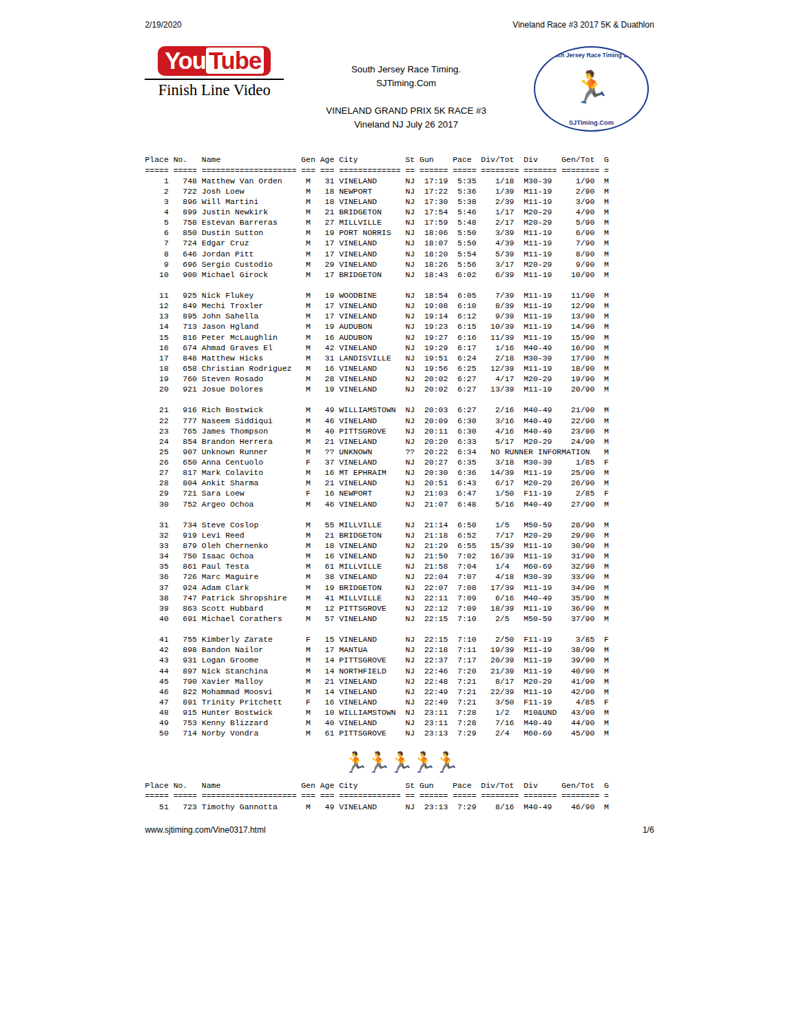2/19/2020 Vineland Race #3 2017 5K & Duathlon
You Tube
Finish Line Video
South Jersey Race Timing.
SJTiming.Com
VINELAND GRAND PRIX 5K RACE #3
Vineland NJ July 26 2017
South Jersey Race Timing LLC
🏃
SJTiming.Com
Place No.   Name                 Gen Age City          St Gun    Pace  Div/Tot  Div     Gen/Tot  G
===== ===== ==================== === === ============= == ====== ===== ======== ======= ======== =
    1   748 Matthew Van Orden     M   31 VINELAND      NJ  17:19  5:35    1/18  M30-39     1/90  M
    2   722 Josh Loew             M   18 NEWPORT       NJ  17:22  5:36    1/39  M11-19     2/90  M
    3   896 Will Martini          M   18 VINELAND      NJ  17:30  5:38    2/39  M11-19     3/90  M
    4   899 Justin Newkirk        M   21 BRIDGETON     NJ  17:54  5:46    1/17  M20-29     4/90  M
    5   758 Estevan Barreras      M   27 MILLVILLE     NJ  17:59  5:48    2/17  M20-29     5/90  M
    6   850 Dustin Sutton         M   19 PORT NORRIS   NJ  18:06  5:50    3/39  M11-19     6/90  M
    7   724 Edgar Cruz            M   17 VINELAND      NJ  18:07  5:50    4/39  M11-19     7/90  M
    8   646 Jordan Pitt           M   17 VINELAND      NJ  18:20  5:54    5/39  M11-19     8/90  M
    9   696 Sergio Custodio       M   29 VINELAND      NJ  18:26  5:56    3/17  M20-29     9/90  M
   10   900 Michael Girock        M   17 BRIDGETON     NJ  18:43  6:02    6/39  M11-19    10/90  M

   11   925 Nick Flukey           M   19 WOODBINE      NJ  18:54  6:05    7/39  M11-19    11/90  M
   12   849 Mechi Troxler         M   17 VINELAND      NJ  19:08  6:10    8/39  M11-19    12/90  M
   13   895 John Sahella          M   17 VINELAND      NJ  19:14  6:12    9/39  M11-19    13/90  M
   14   713 Jason Hgland          M   19 AUDUBON       NJ  19:23  6:15   10/39  M11-19    14/90  M
   15   816 Peter McLaughlin      M   16 AUDUBON       NJ  19:27  6:16   11/39  M11-19    15/90  M
   16   674 Ahmad Graves El       M   42 VINELAND      NJ  19:29  6:17    1/16  M40-49    16/90  M
   17   848 Matthew Hicks         M   31 LANDISVILLE   NJ  19:51  6:24    2/18  M30-39    17/90  M
   18   658 Christian Rodriguez   M   16 VINELAND      NJ  19:56  6:25   12/39  M11-19    18/90  M
   19   760 Steven Rosado         M   28 VINELAND      NJ  20:02  6:27    4/17  M20-29    19/90  M
   20   921 Josue Dolores         M   19 VINELAND      NJ  20:02  6:27   13/39  M11-19    20/90  M

   21   916 Rich Bostwick         M   49 WILLIAMSTOWN  NJ  20:03  6:27    2/16  M40-49    21/90  M
   22   777 Naseem Siddiqui       M   46 VINELAND      NJ  20:09  6:30    3/16  M40-49    22/90  M
   23   765 James Thompson        M   40 PITTSGROVE    NJ  20:11  6:30    4/16  M40-49    23/90  M
   24   854 Brandon Herrera       M   21 VINELAND      NJ  20:20  6:33    5/17  M20-29    24/90  M
   25   907 Unknown Runner        M   ?? UNKNOWN       ??  20:22  6:34   NO RUNNER INFORMATION   M
   26   650 Anna Centuolo         F   37 VINELAND      NJ  20:27  6:35    3/18  M30-39     1/85  F
   27   817 Mark Colavito         M   16 MT EPHRAIM    NJ  20:30  6:36   14/39  M11-19    25/90  M
   28   804 Ankit Sharma          M   21 VINELAND      NJ  20:51  6:43    6/17  M20-29    26/90  M
   29   721 Sara Loew             F   16 NEWPORT       NJ  21:03  6:47    1/50  F11-19     2/85  F
   30   752 Argeo Ochoa           M   46 VINELAND      NJ  21:07  6:48    5/16  M40-49    27/90  M

   31   734 Steve Coslop          M   55 MILLVILLE     NJ  21:14  6:50    1/5   M50-59    28/90  M
   32   919 Levi Reed             M   21 BRIDGETON     NJ  21:18  6:52    7/17  M20-29    29/90  M
   33   879 Oleh Chernenko        M   18 VINELAND      NJ  21:29  6:55   15/39  M11-19    30/90  M
   34   750 Isaac Ochoa           M   16 VINELAND      NJ  21:50  7:02   16/39  M11-19    31/90  M
   35   861 Paul Testa            M   61 MILLVILLE     NJ  21:58  7:04    1/4   M60-69    32/90  M
   36   726 Marc Maguire          M   38 VINELAND      NJ  22:04  7:07    4/18  M30-39    33/90  M
   37   924 Adam Clark            M   19 BRIDGETON     NJ  22:07  7:08   17/39  M11-19    34/90  M
   38   747 Patrick Shropshire    M   41 MILLVILLE     NJ  22:11  7:09    6/16  M40-49    35/90  M
   39   863 Scott Hubbard         M   12 PITTSGROVE    NJ  22:12  7:09   18/39  M11-19    36/90  M
   40   691 Michael Corathers     M   57 VINELAND      NJ  22:15  7:10    2/5   M50-59    37/90  M

   41   755 Kimberly Zarate       F   15 VINELAND      NJ  22:15  7:10    2/50  F11-19     3/85  F
   42   898 Bandon Nailor         M   17 MANTUA        NJ  22:18  7:11   19/39  M11-19    38/90  M
   43   931 Logan Groome          M   14 PITTSGROVE    NJ  22:37  7:17   20/39  M11-19    39/90  M
   44   897 Nick Stanchina        M   14 NORTHFIELD    NJ  22:46  7:20   21/39  M11-19    40/90  M
   45   790 Xavier Malloy         M   21 VINELAND      NJ  22:48  7:21    8/17  M20-29    41/90  M
   46   822 Mohammad Moosvi       M   14 VINELAND      NJ  22:49  7:21   22/39  M11-19    42/90  M
   47   891 Trinity Pritchett     F   16 VINELAND      NJ  22:49  7:21    3/50  F11-19     4/85  F
   48   915 Hunter Bostwick       M   10 WILLIAMSTOWN  NJ  23:11  7:28    1/2   M10&UND   43/90  M
   49   753 Kenny Blizzard        M   40 VINELAND      NJ  23:11  7:28    7/16  M40-49    44/90  M
   50   714 Norby Vondra          M   61 PITTSGROVE    NJ  23:13  7:29    2/4   M60-69    45/90  M
🏃🏃🏃🏃🏃
Place No.   Name                 Gen Age City          St Gun    Pace  Div/Tot  Div     Gen/Tot  G
===== ===== ==================== === === ============= == ====== ===== ======== ======= ======== =
   51   723 Timothy Gannotta      M   49 VINELAND      NJ  23:13  7:29    8/16  M40-49    46/90  M
www.sjtiming.com/Vine0317.html 1/6